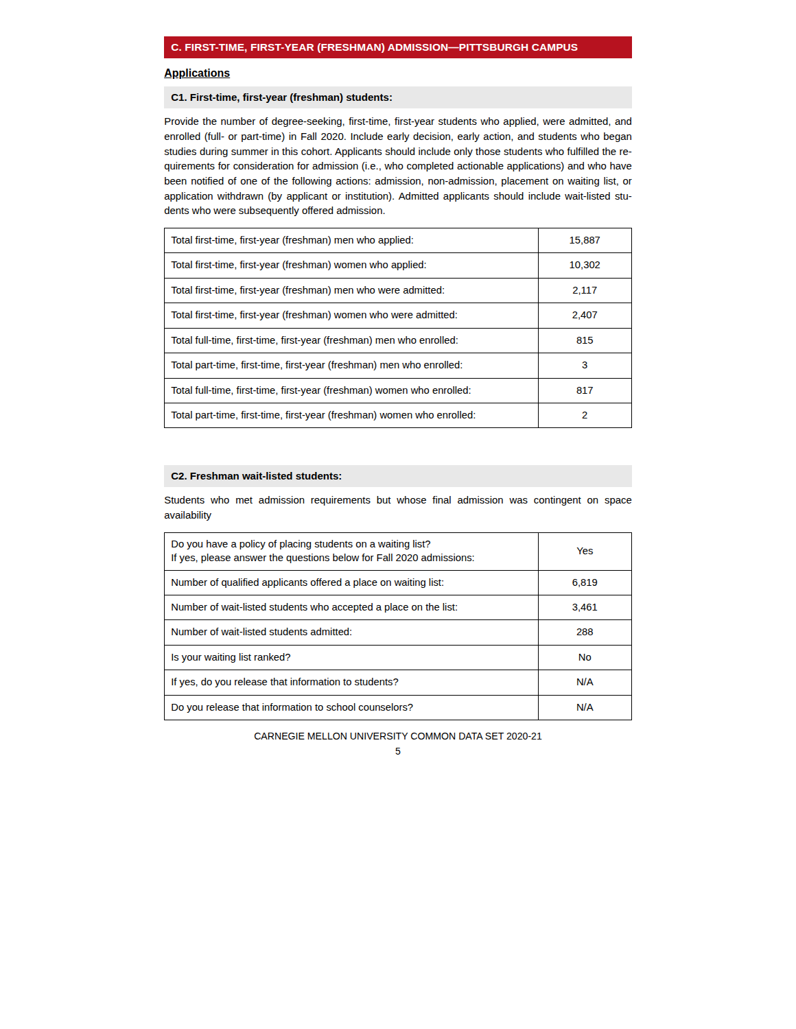C. FIRST-TIME, FIRST-YEAR (FRESHMAN) ADMISSION—PITTSBURGH CAMPUS
Applications
C1. First-time, first-year (freshman) students:
Provide the number of degree-seeking, first-time, first-year students who applied, were admitted, and enrolled (full- or part-time) in Fall 2020. Include early decision, early action, and students who began studies during summer in this cohort. Applicants should include only those students who fulfilled the requirements for consideration for admission (i.e., who completed actionable applications) and who have been notified of one of the following actions: admission, non-admission, placement on waiting list, or application withdrawn (by applicant or institution). Admitted applicants should include wait-listed students who were subsequently offered admission.
| Total first-time, first-year (freshman) men who applied: | 15,887 |
| Total first-time, first-year (freshman) women who applied: | 10,302 |
| Total first-time, first-year (freshman) men who were admitted: | 2,117 |
| Total first-time, first-year (freshman) women who were admitted: | 2,407 |
| Total full-time, first-time, first-year (freshman) men who enrolled: | 815 |
| Total part-time, first-time, first-year (freshman) men who enrolled: | 3 |
| Total full-time, first-time, first-year (freshman) women who enrolled: | 817 |
| Total part-time, first-time, first-year (freshman) women who enrolled: | 2 |
C2. Freshman wait-listed students:
Students who met admission requirements but whose final admission was contingent on space availability
| Do you have a policy of placing students on a waiting list? If yes, please answer the questions below for Fall 2020 admissions: | Yes |
| Number of qualified applicants offered a place on waiting list: | 6,819 |
| Number of wait-listed students who accepted a place on the list: | 3,461 |
| Number of wait-listed students admitted: | 288 |
| Is your waiting list ranked? | No |
| If yes, do you release that information to students? | N/A |
| Do you release that information to school counselors? | N/A |
CARNEGIE MELLON UNIVERSITY COMMON DATA SET 2020-21 5